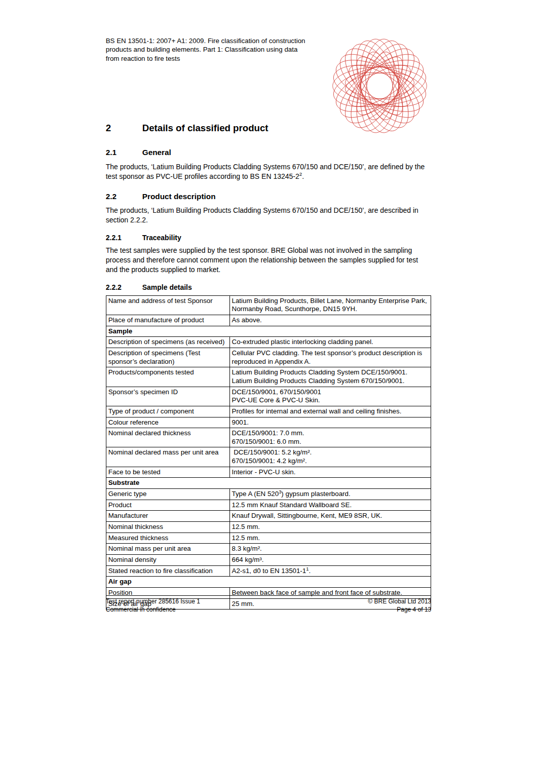BS EN 13501-1: 2007+ A1: 2009. Fire classification of construction products and building elements. Part 1: Classification using data from reaction to fire tests
2 Details of classified product
2.1 General
The products, ‘Latium Building Products Cladding Systems 670/150 and DCE/150’, are defined by the test sponsor as PVC-UE profiles according to BS EN 13245-22.
2.2 Product description
The products, ‘Latium Building Products Cladding Systems 670/150 and DCE/150’, are described in section 2.2.2.
2.2.1 Traceability
The test samples were supplied by the test sponsor. BRE Global was not involved in the sampling process and therefore cannot comment upon the relationship between the samples supplied for test and the products supplied to market.
2.2.2 Sample details
| Name and address of test Sponsor | Latium Building Products, Billet Lane, Normanby Enterprise Park, Normanby Road, Scunthorpe, DN15 9YH. |
| Place of manufacture of product | As above. |
| Sample |
| Description of specimens (as received) | Co-extruded plastic interlocking cladding panel. |
| Description of specimens (Test sponsor’s declaration) | Cellular PVC cladding. The test sponsor’s product description is reproduced in Appendix A. |
| Products/components tested | Latium Building Products Cladding System DCE/150/9001. Latium Building Products Cladding System 670/150/9001. |
| Sponsor’s specimen ID | DCE/150/9001, 670/150/9001 PVC-UE Core & PVC-U Skin. |
| Type of product / component | Profiles for internal and external wall and ceiling finishes. |
| Colour reference | 9001. |
| Nominal declared thickness | DCE/150/9001: 7.0 mm. 670/150/9001: 6.0 mm. |
| Nominal declared mass per unit area | DCE/150/9001: 5.2 kg/m². 670/150/9001: 4.2 kg/m². |
| Face to be tested | Interior - PVC-U skin. |
| Substrate |
| Generic type | Type A (EN 520 3 ) gypsum plasterboard. |
| Product | 12.5 mm Knauf Standard Wallboard SE. |
| Manufacturer | Knauf Drywall, Sittingbourne, Kent, ME9 8SR, UK. |
| Nominal thickness | 12.5 mm. |
| Measured thickness | 12.5 mm. |
| Nominal mass per unit area | 8.3 kg/m². |
| Nominal density | 664 kg/m³. |
| Stated reaction to fire classification | A2-s1, d0 to EN 13501-1 1 . |
| Air gap |
| Position | Between back face of sample and front face of substrate. |
| Size of air gap | 25 mm. |
Test report number 285616 Issue 1
© BRE Global Ltd 2013
Commercial in confidence
Page 4 of 13